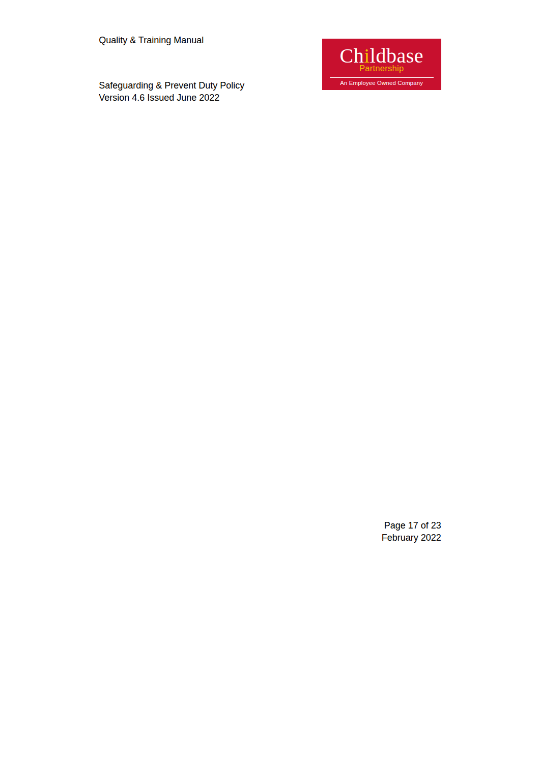Quality & Training Manual
Childbase
Partnership
An Employee Owned Company
Safeguarding & Prevent Duty Policy
Version 4.6 Issued June 2022
Page 17 of 23
February 2022